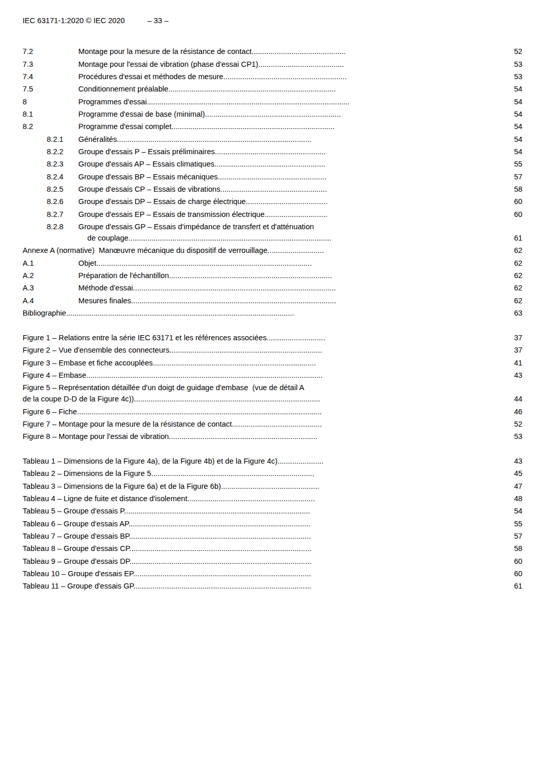IEC 63171-1:2020 © IEC 2020 – 33 –
| 7.2 | Montage pour la mesure de la résistance de contact ............................................. | 52 |
| 7.3 | Montage pour l'essai de vibration (phase d'essai CP1) ......................................... | 53 |
| 7.4 | Procédures d'essai et méthodes de mesure ........................................................... | 53 |
| 7.5 | Conditionnement préalable ................................................................................ | 54 |
| 8 | Programmes d'essai ................................................................................................. | 54 |
| 8.1 | Programme d'essai de base (minimal) ................................................................. | 54 |
| 8.2 | Programme d'essai complet .............................................................................. | 54 |
| 8.2.1 | Généralités ............................................................................................. | 54 |
| 8.2.2 | Groupe d'essais P – Essais préliminaires ..................................................... | 54 |
| 8.2.3 | Groupe d'essais AP – Essais climatiques ..................................................... | 55 |
| 8.2.4 | Groupe d'essais BP – Essais mécaniques .................................................... | 57 |
| 8.2.5 | Groupe d'essais CP – Essais de vibrations ................................................... | 58 |
| 8.2.6 | Groupe d'essais DP – Essais de charge électrique ....................................... | 60 |
| 8.2.7 | Groupe d'essais EP – Essais de transmission électrique .............................. | 60 |
| 8.2.8 | Groupe d'essais GP – Essais d'impédance de transfert et d'atténuation de couplage ................................................................................................. | 61 |
| Annexe A (normative) Manœuvre mécanique du dispositif de verrouillage ........................... | 62 |
| A.1 | Objet ....................................................................................................... | 62 |
| A.2 | Préparation de l'échantillon .............................................................................. | 62 |
| A.3 | Méthode d'essai ................................................................................................. | 62 |
| A.4 | Mesures finales .................................................................................................. | 62 |
| Bibliographie ............................................................................................................. | 63 |
| Figure 1 – Relations entre la série IEC 63171 et les références associées ............................ | 37 |
| Figure 2 – Vue d'ensemble des connecteurs ......................................................................... | 37 |
| Figure 3 – Embase et fiche accouplées .............................................................................. | 41 |
| Figure 4 – Embase ................................................................................................................. | 43 |
| Figure 5 – Représentation détaillée d'un doigt de guidage d'embase (vue de détail A de la coupe D-D de la Figure 4c)) ......................................................................................... | 44 |
| Figure 6 – Fiche ..................................................................................................................... | 46 |
| Figure 7 – Montage pour la mesure de la résistance de contact ........................................... | 52 |
| Figure 8 – Montage pour l'essai de vibration ....................................................................... | 53 |
| Tableau 1 – Dimensions de la Figure 4a), de la Figure 4b) et de la Figure 4c) ...................... | 43 |
| Tableau 2 – Dimensions de la Figure 5 .............................................................................. | 45 |
| Tableau 3 – Dimensions de la Figure 6a) et de la Figure 6b) ............................................... | 47 |
| Tableau 4 – Ligne de fuite et distance d'isolement ............................................................. | 48 |
| Tableau 5 – Groupe d'essais P ......................................................................................... | 54 |
| Tableau 6 – Groupe d'essais AP ....................................................................................... | 55 |
| Tableau 7 – Groupe d'essais BP ....................................................................................... | 57 |
| Tableau 8 – Groupe d'essais CP ....................................................................................... | 58 |
| Tableau 9 – Groupe d'essais DP ....................................................................................... | 60 |
| Tableau 10 – Groupe d'essais EP ..................................................................................... | 60 |
| Tableau 11 – Groupe d'essais GP ..................................................................................... | 61 |